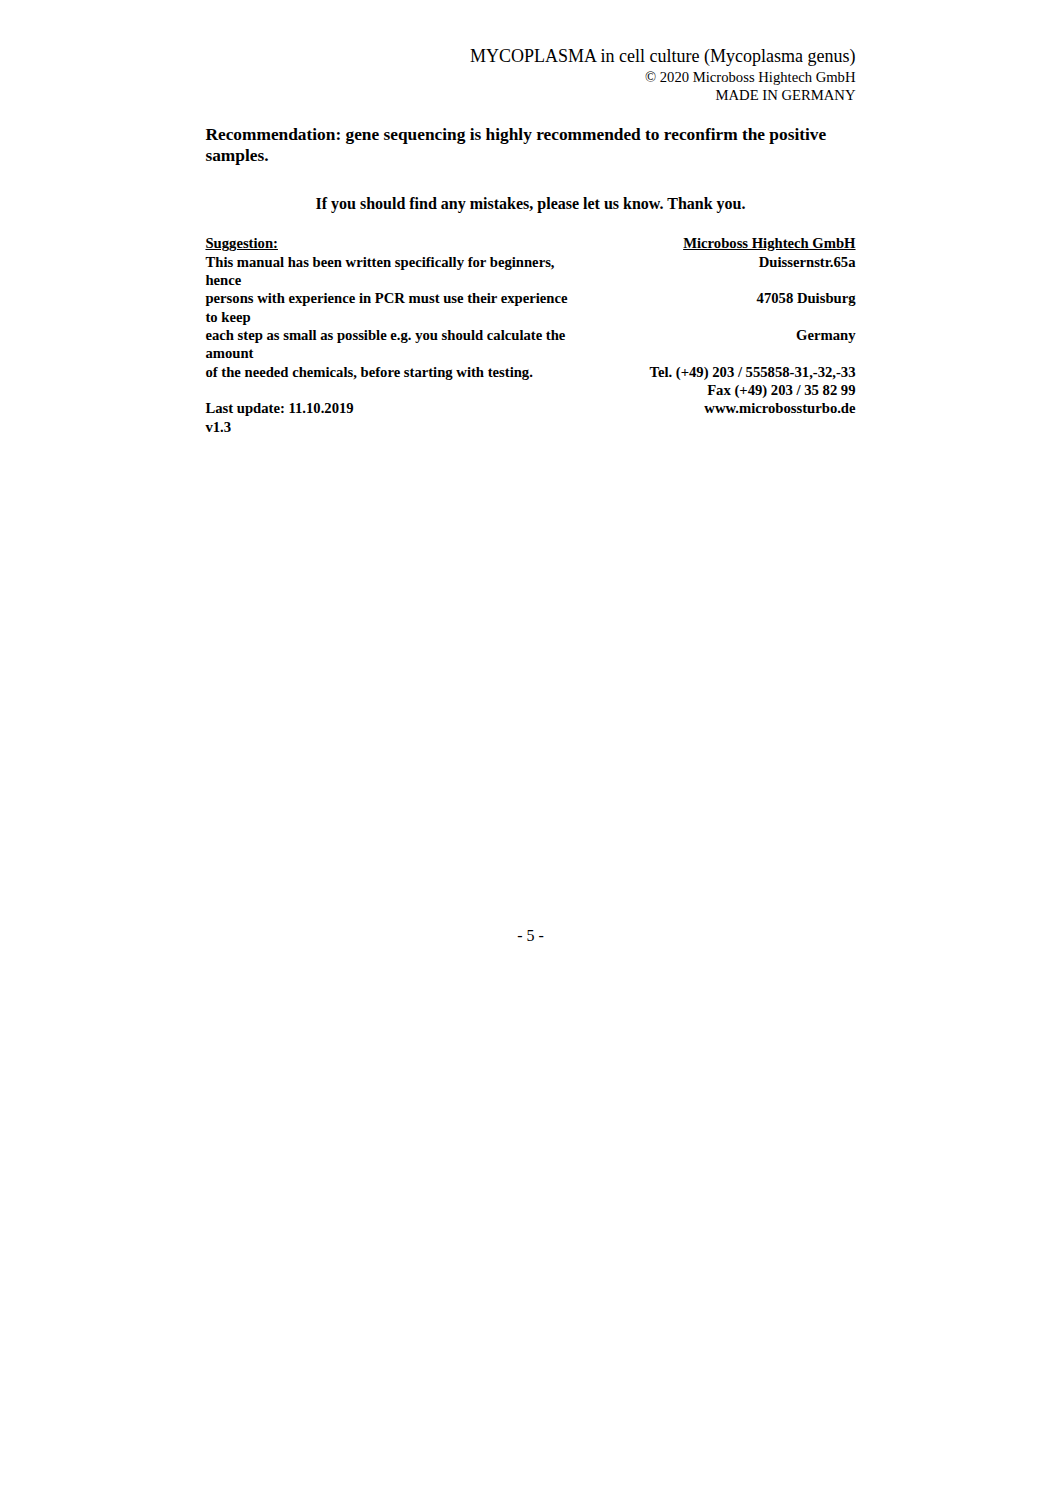MYCOPLASMA in cell culture (Mycoplasma genus)
© 2020 Microboss Hightech GmbH
MADE IN GERMANY
Recommendation: gene sequencing is highly recommended to reconfirm the positive samples.
If you should find any mistakes, please let us know. Thank you.
| Suggestion: | Microboss Hightech GmbH |
| This manual has been written specifically for beginners, hence | Duissernstr.65a |
| persons with experience in PCR must use their experience to keep | 47058 Duisburg |
| each step as small as possible e.g. you should calculate the amount | Germany |
| of the needed chemicals, before starting with testing. | Tel. (+49) 203 / 555858-31,-32,-33 |
| | Fax (+49) 203 / 35 82 99 |
| Last update: 11.10.2019 | www.microbossturbo.de |
| v1.3 | |
- 5 -